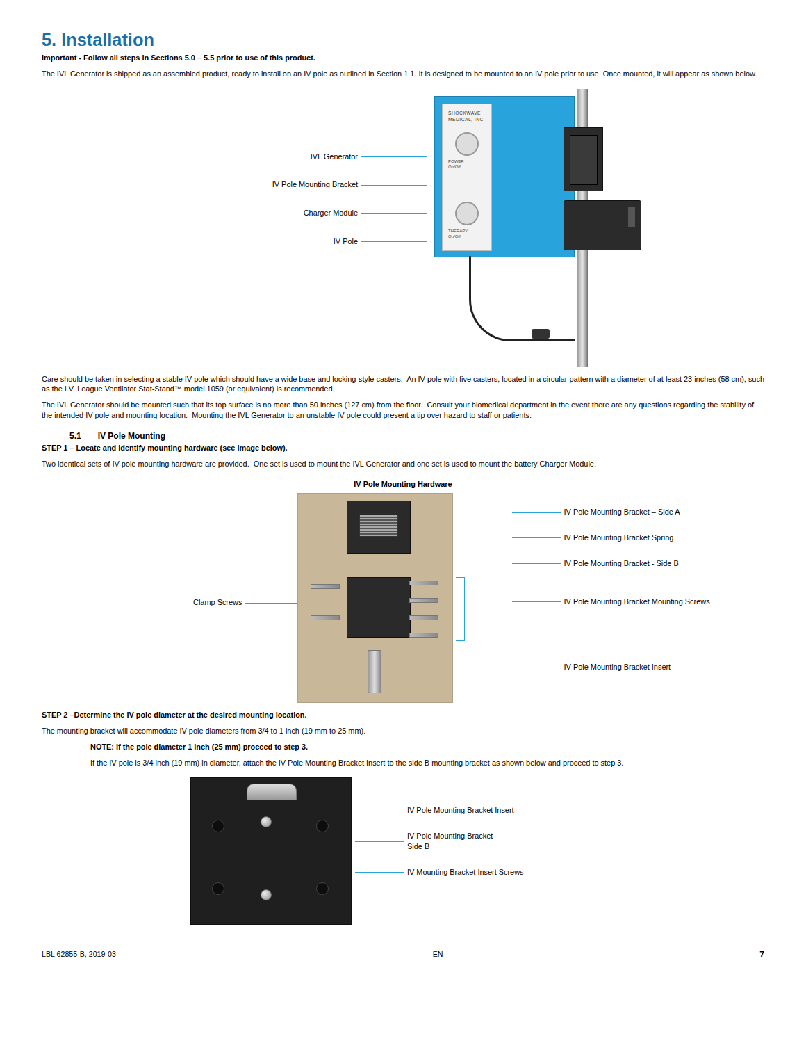5. Installation
Important - Follow all steps in Sections 5.0 – 5.5 prior to use of this product.
The IVL Generator is shipped as an assembled product, ready to install on an IV pole as outlined in Section 1.1. It is designed to be mounted to an IV pole prior to use. Once mounted, it will appear as shown below.
IVL Generator
IV Pole Mounting Bracket
Charger Module
IV Pole
SHOCKWAVE
MEDICAL, INC
POWER
On/Off
THERAPY
On/Off
Care should be taken in selecting a stable IV pole which should have a wide base and locking-style casters. An IV pole with five casters, located in a circular pattern with a diameter of at least 23 inches (58 cm), such as the I.V. League Ventilator Stat-Stand™ model 1059 (or equivalent) is recommended.
The IVL Generator should be mounted such that its top surface is no more than 50 inches (127 cm) from the floor. Consult your biomedical department in the event there are any questions regarding the stability of the intended IV pole and mounting location. Mounting the IVL Generator to an unstable IV pole could present a tip over hazard to staff or patients.
5.1  IV Pole Mounting
STEP 1 – Locate and identify mounting hardware (see image below).
Two identical sets of IV pole mounting hardware are provided. One set is used to mount the IVL Generator and one set is used to mount the battery Charger Module.
IV Pole Mounting Hardware
Clamp Screws
IV Pole Mounting Bracket – Side A
IV Pole Mounting Bracket Spring
IV Pole Mounting Bracket - Side B
IV Pole Mounting Bracket Mounting Screws
IV Pole Mounting Bracket Insert
STEP 2 –Determine the IV pole diameter at the desired mounting location.
The mounting bracket will accommodate IV pole diameters from 3/4 to 1 inch (19 mm to 25 mm).
NOTE: If the pole diameter 1 inch (25 mm) proceed to step 3.
If the IV pole is 3/4 inch (19 mm) in diameter, attach the IV Pole Mounting Bracket Insert to the side B mounting bracket as shown below and proceed to step 3.
IV Pole Mounting Bracket Insert
IV Pole Mounting Bracket
Side B
IV Mounting Bracket Insert Screws
LBL 62855-B, 2019-03 EN 7